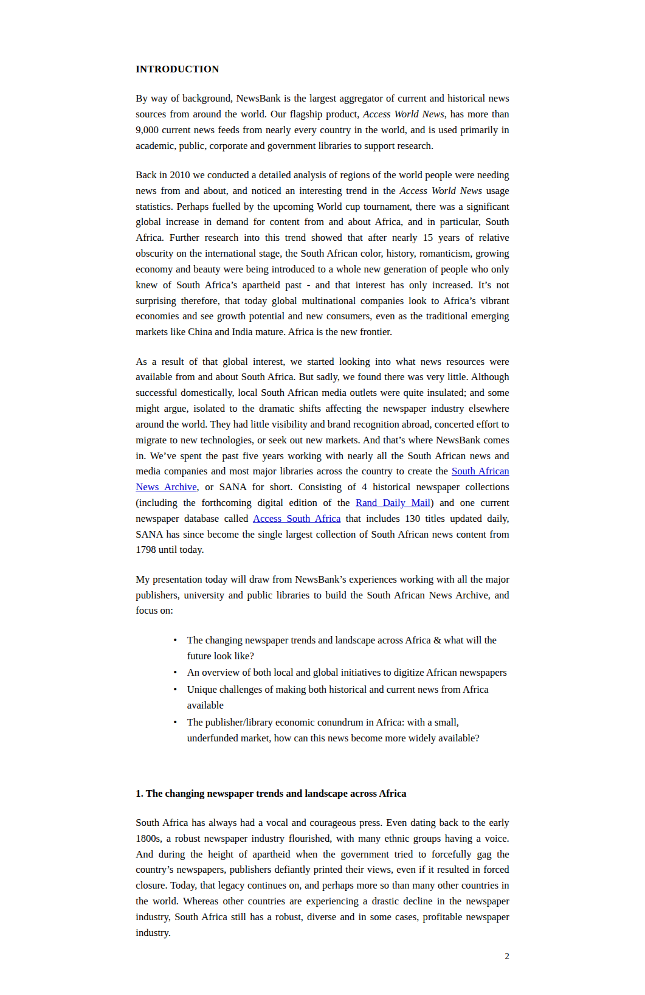INTRODUCTION
By way of background, NewsBank is the largest aggregator of current and historical news sources from around the world. Our flagship product, Access World News, has more than 9,000 current news feeds from nearly every country in the world, and is used primarily in academic, public, corporate and government libraries to support research.
Back in 2010 we conducted a detailed analysis of regions of the world people were needing news from and about, and noticed an interesting trend in the Access World News usage statistics. Perhaps fuelled by the upcoming World cup tournament, there was a significant global increase in demand for content from and about Africa, and in particular, South Africa. Further research into this trend showed that after nearly 15 years of relative obscurity on the international stage, the South African color, history, romanticism, growing economy and beauty were being introduced to a whole new generation of people who only knew of South Africa’s apartheid past - and that interest has only increased. It’s not surprising therefore, that today global multinational companies look to Africa’s vibrant economies and see growth potential and new consumers, even as the traditional emerging markets like China and India mature. Africa is the new frontier.
As a result of that global interest, we started looking into what news resources were available from and about South Africa. But sadly, we found there was very little. Although successful domestically, local South African media outlets were quite insulated; and some might argue, isolated to the dramatic shifts affecting the newspaper industry elsewhere around the world. They had little visibility and brand recognition abroad, concerted effort to migrate to new technologies, or seek out new markets. And that’s where NewsBank comes in. We’ve spent the past five years working with nearly all the South African news and media companies and most major libraries across the country to create the South African News Archive, or SANA for short. Consisting of 4 historical newspaper collections (including the forthcoming digital edition of the Rand Daily Mail) and one current newspaper database called Access South Africa that includes 130 titles updated daily, SANA has since become the single largest collection of South African news content from 1798 until today.
My presentation today will draw from NewsBank’s experiences working with all the major publishers, university and public libraries to build the South African News Archive, and focus on:
The changing newspaper trends and landscape across Africa & what will the future look like?
An overview of both local and global initiatives to digitize African newspapers
Unique challenges of making both historical and current news from Africa available
The publisher/library economic conundrum in Africa: with a small, underfunded market, how can this news become more widely available?
1. The changing newspaper trends and landscape across Africa
South Africa has always had a vocal and courageous press. Even dating back to the early 1800s, a robust newspaper industry flourished, with many ethnic groups having a voice. And during the height of apartheid when the government tried to forcefully gag the country’s newspapers, publishers defiantly printed their views, even if it resulted in forced closure. Today, that legacy continues on, and perhaps more so than many other countries in the world. Whereas other countries are experiencing a drastic decline in the newspaper industry, South Africa still has a robust, diverse and in some cases, profitable newspaper industry.
2